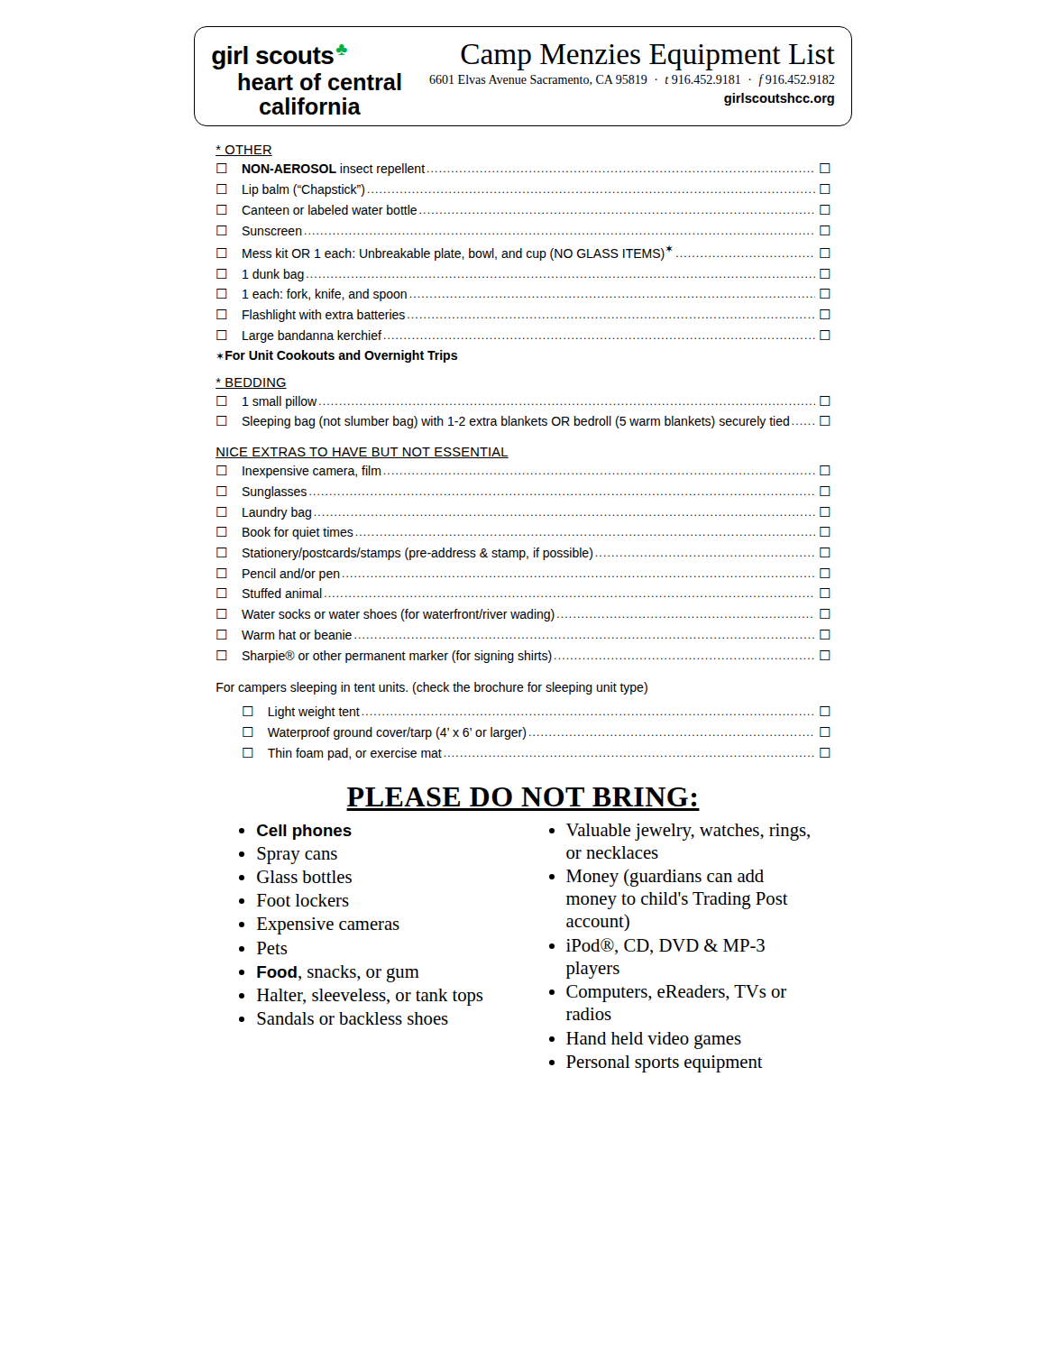girl scouts♣
heart of central california
Camp Menzies Equipment List
6601 Elvas Avenue Sacramento, CA 95819 · t 916.452.9181 · f 916.452.9182
girlscoutshcc.org
* OTHER
☐NON-AEROSOL insect repellent..................................................................................................................................☐
☐Lip balm (“Chapstick”).........................................................................................................................................................☐
☐Canteen or labeled water bottle.......................................................................................................................☐
☐Sunscreen.........................................................................................................................................................................☐
☐Mess kit OR 1 each: Unbreakable plate, bowl, and cup (NO GLASS ITEMS)✶.....................................☐
☐1 dunk bag.......................................................................................................................................................................☐
☐1 each: fork, knife, and spoon...........................................................................................................................☐
☐Flashlight with extra batteries...........................................................................................................................☐
☐Large bandanna kerchief.................................................................................................................................☐
✶For Unit Cookouts and Overnight Trips
* BEDDING
☐1 small pillow.................................................................................................................................................................☐
☐Sleeping bag (not slumber bag) with 1-2 extra blankets OR bedroll (5 warm blankets) securely tied........☐
NICE EXTRAS TO HAVE BUT NOT ESSENTIAL
☐Inexpensive camera, film...................................................................................................................................☐
☐Sunglasses.......................................................................................................................................................................☐
☐Laundry bag....................................................................................................................................................................☐
☐Book for quiet times.........................................................................................................................................☐
☐Stationery/postcards/stamps (pre-address & stamp, if possible).............................................................☐
☐Pencil and/or pen.............................................................................................................................................☐
☐Stuffed animal...............................................................................................................................................................☐
☐Water socks or water shoes (for waterfront/river wading).........................................................................☐
☐Warm hat or beanie.......................................................................................................................................☐
☐Sharpie® or other permanent marker (for signing shirts).............................................................................☐
For campers sleeping in tent units. (check the brochure for sleeping unit type)
☐Light weight tent.......................................................................................................................................................☐
☐Waterproof ground cover/tarp (4’ x 6’ or larger).................................................................................................☐
☐Thin foam pad, or exercise mat.......................................................................................................................................☐
PLEASE DO NOT BRING:
Cell phones
Spray cans
Glass bottles
Foot lockers
Expensive cameras
Pets
Food, snacks, or gum
Halter, sleeveless, or tank tops
Sandals or backless shoes
Valuable jewelry, watches, rings, or necklaces
Money (guardians can add money to child's Trading Post account)
iPod®, CD, DVD & MP-3 players
Computers, eReaders, TVs or radios
Hand held video games
Personal sports equipment